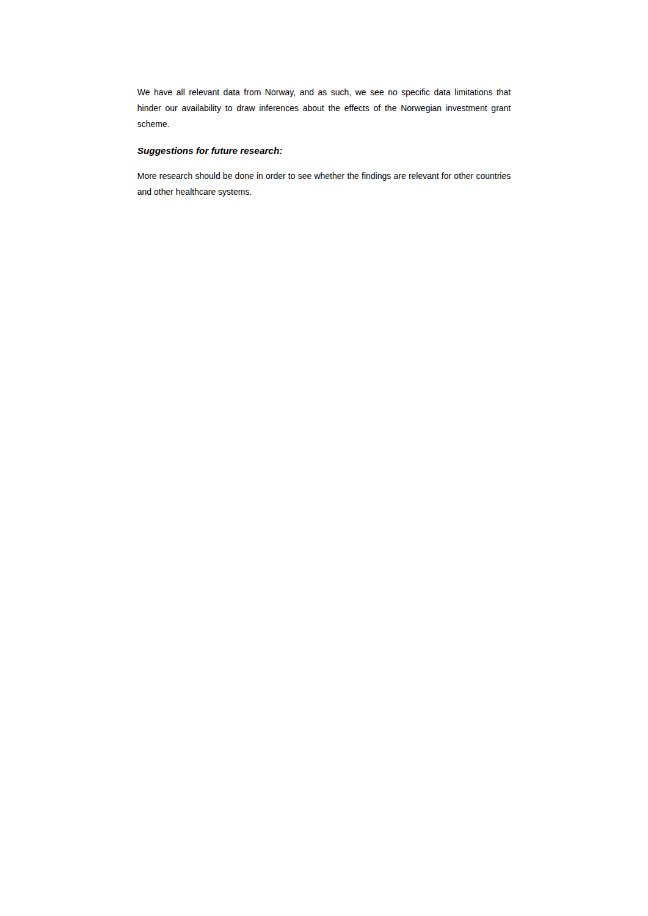We have all relevant data from Norway, and as such, we see no specific data limitations that hinder our availability to draw inferences about the effects of the Norwegian investment grant scheme.
Suggestions for future research:
More research should be done in order to see whether the findings are relevant for other countries and other healthcare systems.